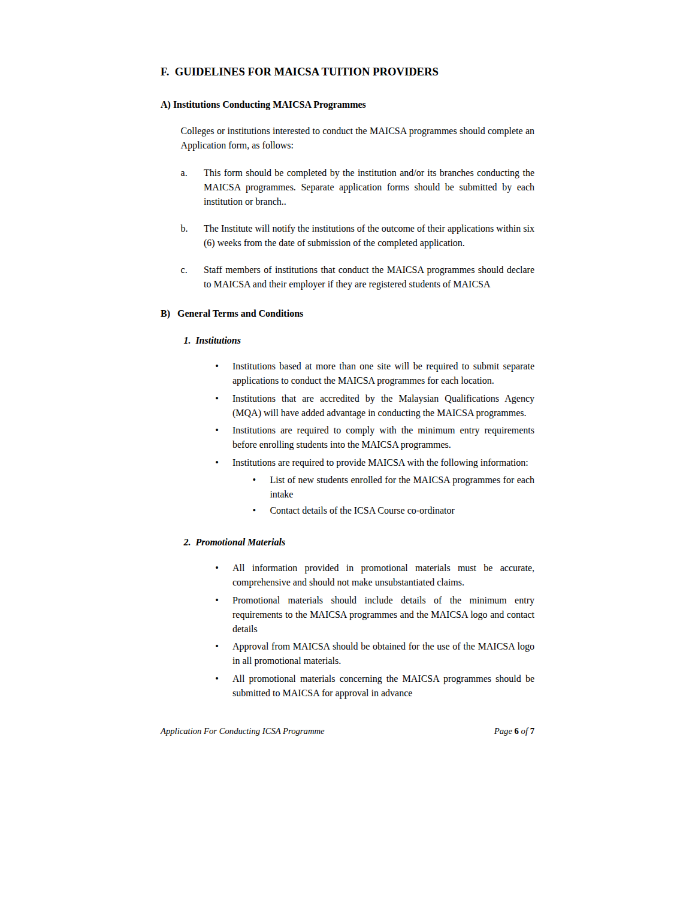F. GUIDELINES FOR MAICSA TUITION PROVIDERS
A) Institutions Conducting MAICSA Programmes
Colleges or institutions interested to conduct the MAICSA programmes should complete an Application form, as follows:
a. This form should be completed by the institution and/or its branches conducting the MAICSA programmes. Separate application forms should be submitted by each institution or branch..
b. The Institute will notify the institutions of the outcome of their applications within six (6) weeks from the date of submission of the completed application.
c. Staff members of institutions that conduct the MAICSA programmes should declare to MAICSA and their employer if they are registered students of MAICSA
B) General Terms and Conditions
1. Institutions
Institutions based at more than one site will be required to submit separate applications to conduct the MAICSA programmes for each location.
Institutions that are accredited by the Malaysian Qualifications Agency (MQA) will have added advantage in conducting the MAICSA programmes.
Institutions are required to comply with the minimum entry requirements before enrolling students into the MAICSA programmes.
Institutions are required to provide MAICSA with the following information:
List of new students enrolled for the MAICSA programmes for each intake
Contact details of the ICSA Course co-ordinator
2. Promotional Materials
All information provided in promotional materials must be accurate, comprehensive and should not make unsubstantiated claims.
Promotional materials should include details of the minimum entry requirements to the MAICSA programmes and the MAICSA logo and contact details
Approval from MAICSA should be obtained for the use of the MAICSA logo in all promotional materials.
All promotional materials concerning the MAICSA programmes should be submitted to MAICSA for approval in advance
Application For Conducting ICSA Programme Page 6 of 7